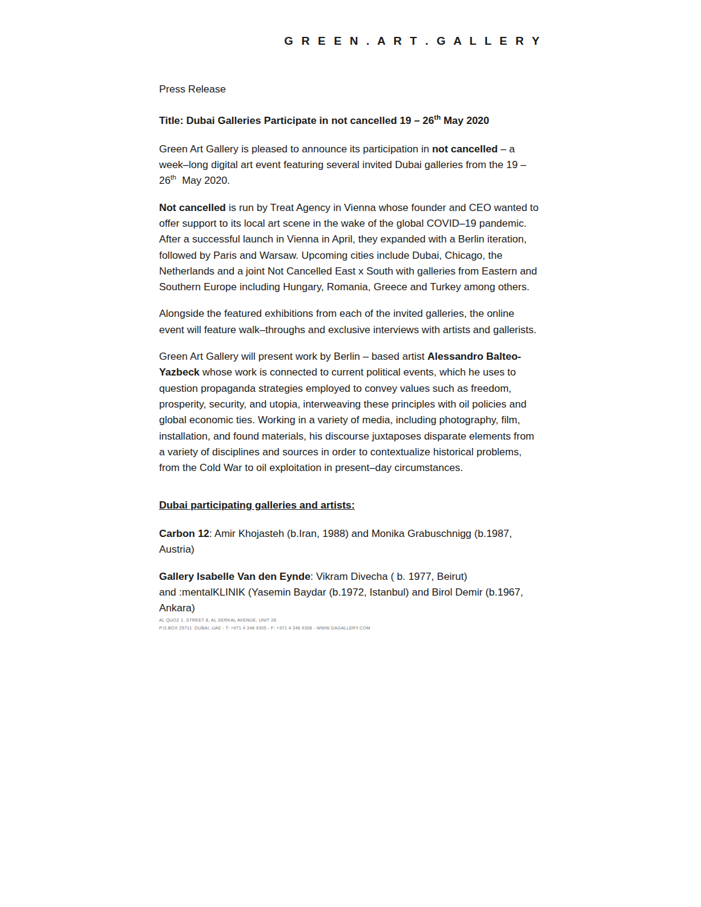G R E E N . A R T . G A L L E R Y
Press Release
Title: Dubai Galleries Participate in not cancelled 19 – 26th May 2020
Green Art Gallery is pleased to announce its participation in not cancelled – a week–long digital art event featuring several invited Dubai galleries from the 19 – 26th May 2020.
Not cancelled is run by Treat Agency in Vienna whose founder and CEO wanted to offer support to its local art scene in the wake of the global COVID–19 pandemic. After a successful launch in Vienna in April, they expanded with a Berlin iteration, followed by Paris and Warsaw. Upcoming cities include Dubai, Chicago, the Netherlands and a joint Not Cancelled East x South with galleries from Eastern and Southern Europe including Hungary, Romania, Greece and Turkey among others.
Alongside the featured exhibitions from each of the invited galleries, the online event will feature walk–throughs and exclusive interviews with artists and gallerists.
Green Art Gallery will present work by Berlin – based artist Alessandro Balteo-Yazbeck whose work is connected to current political events, which he uses to question propaganda strategies employed to convey values such as freedom, prosperity, security, and utopia, interweaving these principles with oil policies and global economic ties. Working in a variety of media, including photography, film, installation, and found materials, his discourse juxtaposes disparate elements from a variety of disciplines and sources in order to contextualize historical problems, from the Cold War to oil exploitation in present–day circumstances.
Dubai participating galleries and artists:
Carbon 12: Amir Khojasteh (b.Iran, 1988) and Monika Grabuschnigg (b.1987, Austria)
Gallery Isabelle Van den Eynde: Vikram Divecha ( b. 1977, Beirut)
and :mentalKLINIK (Yasemin Baydar (b.1972, Istanbul) and Birol Demir (b.1967, Ankara)
AL QUOZ 1, STREET 8, AL SERKAL AVENUE, UNIT 28
P.O.BOX 25711 DUBAI, UAE - T: +971 4 346 9305 - F: +971 4 346 9306 - WWW.GAGALLERY.COM